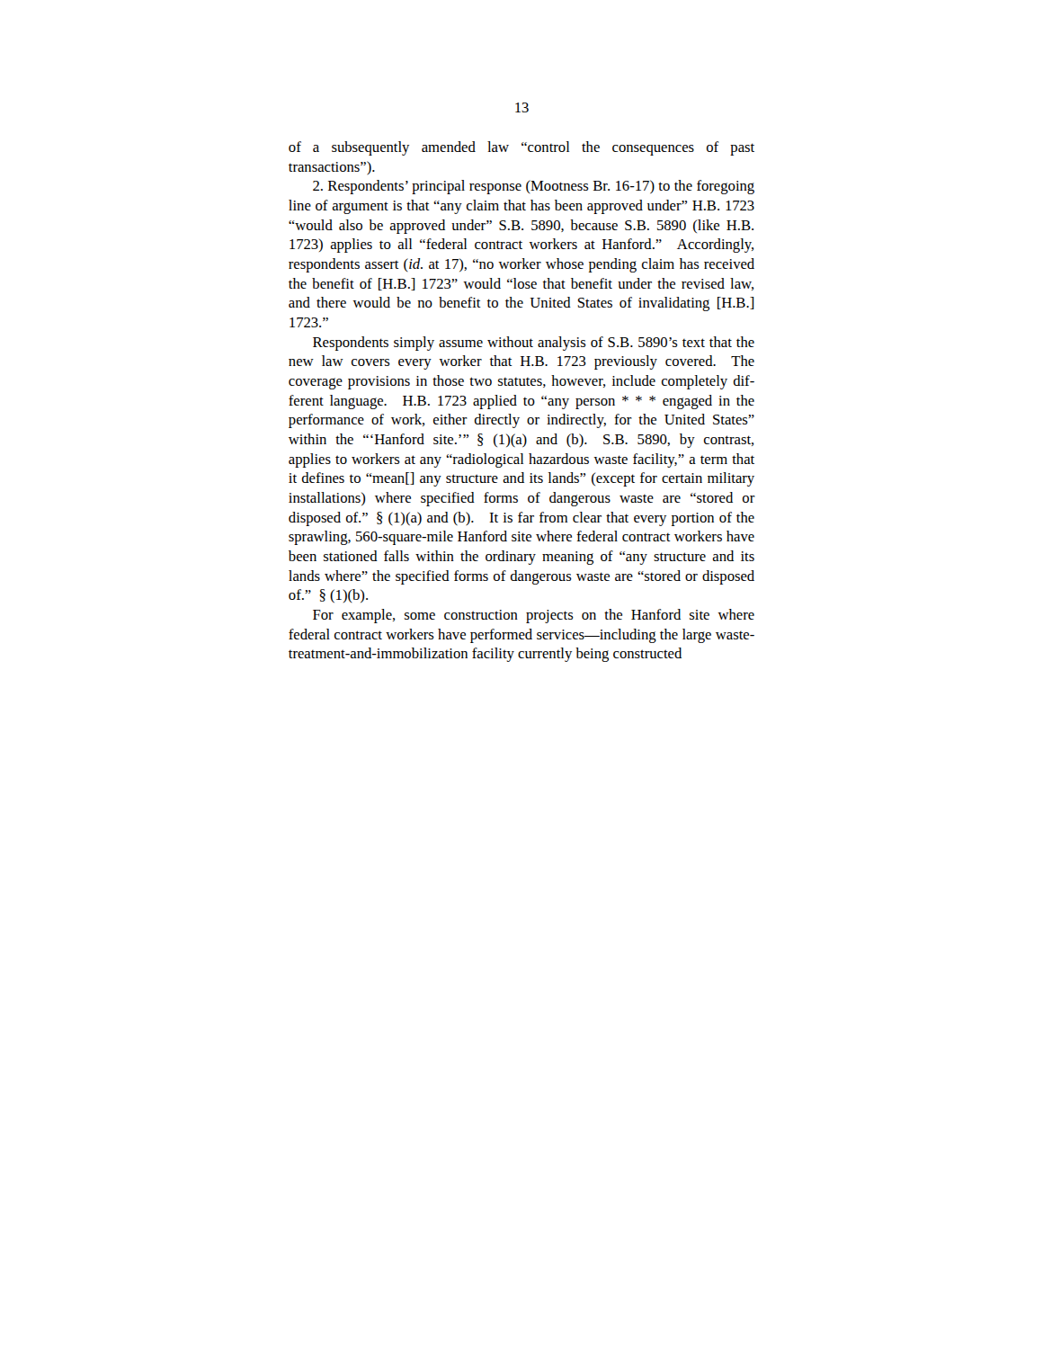13
of a subsequently amended law “control the conse­quences of past transactions”).
2. Respondents’ principal response (Mootness Br. 16-17) to the foregoing line of argument is that “any claim that has been approved under” H.B. 1723 “would also be approved under” S.B. 5890, because S.B. 5890 (like H.B. 1723) applies to all “federal contract workers at Hanford.” Accordingly, respondents assert (id. at 17), “no worker whose pending claim has received the benefit of [H.B.] 1723” would “lose that benefit under the revised law, and there would be no benefit to the United States of invalidating [H.B.] 1723.”
Respondents simply assume without analysis of S.B. 5890’s text that the new law covers every worker that H.B. 1723 previously covered. The coverage provisions in those two statutes, however, include completely dif­ferent language. H.B. 1723 applied to “any person * * * engaged in the performance of work, either directly or indirectly, for the United States” within the “‘Hanford site.’” § (1)(a) and (b). S.B. 5890, by contrast, applies to workers at any “radiological hazardous waste facil­ity,” a term that it defines to “mean[] any structure and its lands” (except for certain military installations) where specified forms of dangerous waste are “stored or disposed of.” § (1)(a) and (b). It is far from clear that every portion of the sprawling, 560-square-mile Han­ford site where federal contract workers have been sta­tioned falls within the ordinary meaning of “any struc­ture and its lands where” the specified forms of danger­ous waste are “stored or disposed of.” § (1)(b).
For example, some construction projects on the Han­ford site where federal contract workers have per­formed services—including the large waste-treatment-and-immobilization facility currently being constructed